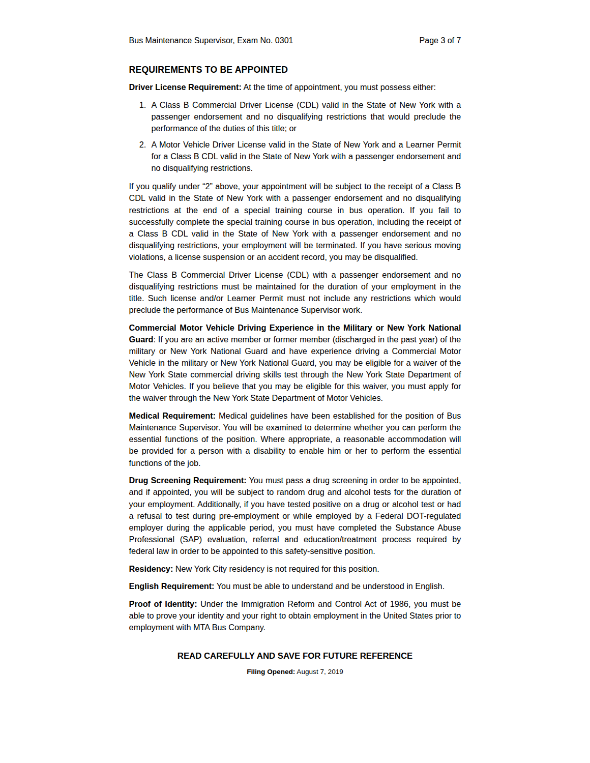Bus Maintenance Supervisor, Exam No. 0301 Page 3 of 7
REQUIREMENTS TO BE APPOINTED
Driver License Requirement: At the time of appointment, you must possess either:
A Class B Commercial Driver License (CDL) valid in the State of New York with a passenger endorsement and no disqualifying restrictions that would preclude the performance of the duties of this title; or
A Motor Vehicle Driver License valid in the State of New York and a Learner Permit for a Class B CDL valid in the State of New York with a passenger endorsement and no disqualifying restrictions.
If you qualify under “2” above, your appointment will be subject to the receipt of a Class B CDL valid in the State of New York with a passenger endorsement and no disqualifying restrictions at the end of a special training course in bus operation. If you fail to successfully complete the special training course in bus operation, including the receipt of a Class B CDL valid in the State of New York with a passenger endorsement and no disqualifying restrictions, your employment will be terminated. If you have serious moving violations, a license suspension or an accident record, you may be disqualified.
The Class B Commercial Driver License (CDL) with a passenger endorsement and no disqualifying restrictions must be maintained for the duration of your employment in the title. Such license and/or Learner Permit must not include any restrictions which would preclude the performance of Bus Maintenance Supervisor work.
Commercial Motor Vehicle Driving Experience in the Military or New York National Guard: If you are an active member or former member (discharged in the past year) of the military or New York National Guard and have experience driving a Commercial Motor Vehicle in the military or New York National Guard, you may be eligible for a waiver of the New York State commercial driving skills test through the New York State Department of Motor Vehicles. If you believe that you may be eligible for this waiver, you must apply for the waiver through the New York State Department of Motor Vehicles.
Medical Requirement: Medical guidelines have been established for the position of Bus Maintenance Supervisor. You will be examined to determine whether you can perform the essential functions of the position. Where appropriate, a reasonable accommodation will be provided for a person with a disability to enable him or her to perform the essential functions of the job.
Drug Screening Requirement: You must pass a drug screening in order to be appointed, and if appointed, you will be subject to random drug and alcohol tests for the duration of your employment. Additionally, if you have tested positive on a drug or alcohol test or had a refusal to test during pre-employment or while employed by a Federal DOT-regulated employer during the applicable period, you must have completed the Substance Abuse Professional (SAP) evaluation, referral and education/treatment process required by federal law in order to be appointed to this safety-sensitive position.
Residency: New York City residency is not required for this position.
English Requirement: You must be able to understand and be understood in English.
Proof of Identity: Under the Immigration Reform and Control Act of 1986, you must be able to prove your identity and your right to obtain employment in the United States prior to employment with MTA Bus Company.
READ CAREFULLY AND SAVE FOR FUTURE REFERENCE
Filing Opened: August 7, 2019